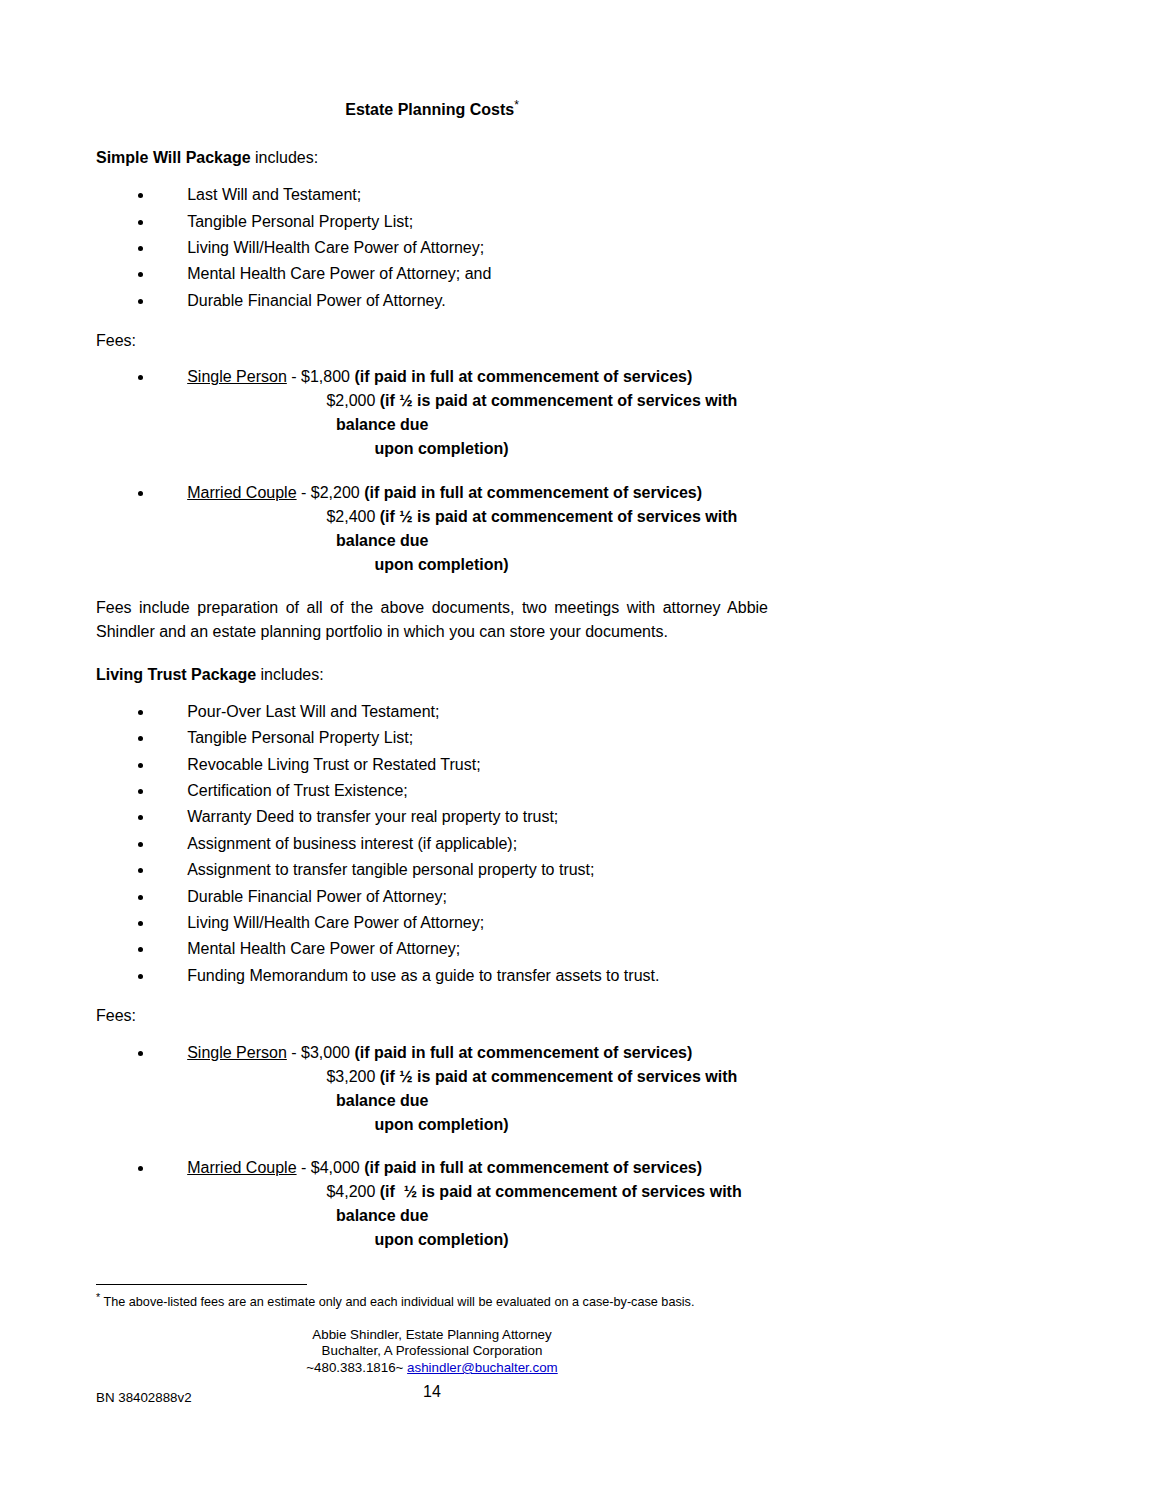Estate Planning Costs*
Simple Will Package includes:
Last Will and Testament;
Tangible Personal Property List;
Living Will/Health Care Power of Attorney;
Mental Health Care Power of Attorney; and
Durable Financial Power of Attorney.
Fees:
Single Person - $1,800 (if paid in full at commencement of services) $2,000 (if ½ is paid at commencement of services with balance due upon completion)
Married Couple - $2,200 (if paid in full at commencement of services) $2,400 (if ½ is paid at commencement of services with balance due upon completion)
Fees include preparation of all of the above documents, two meetings with attorney Abbie Shindler and an estate planning portfolio in which you can store your documents.
Living Trust Package includes:
Pour-Over Last Will and Testament;
Tangible Personal Property List;
Revocable Living Trust or Restated Trust;
Certification of Trust Existence;
Warranty Deed to transfer your real property to trust;
Assignment of business interest (if applicable);
Assignment to transfer tangible personal property to trust;
Durable Financial Power of Attorney;
Living Will/Health Care Power of Attorney;
Mental Health Care Power of Attorney;
Funding Memorandum to use as a guide to transfer assets to trust.
Fees:
Single Person - $3,000 (if paid in full at commencement of services) $3,200 (if ½ is paid at commencement of services with balance due upon completion)
Married Couple - $4,000 (if paid in full at commencement of services) $4,200 (if ½ is paid at commencement of services with balance due upon completion)
* The above-listed fees are an estimate only and each individual will be evaluated on a case-by-case basis.
Abbie Shindler, Estate Planning Attorney
Buchalter, A Professional Corporation
~480.383.1816~ ashindler@buchalter.com
14
BN 38402888v2